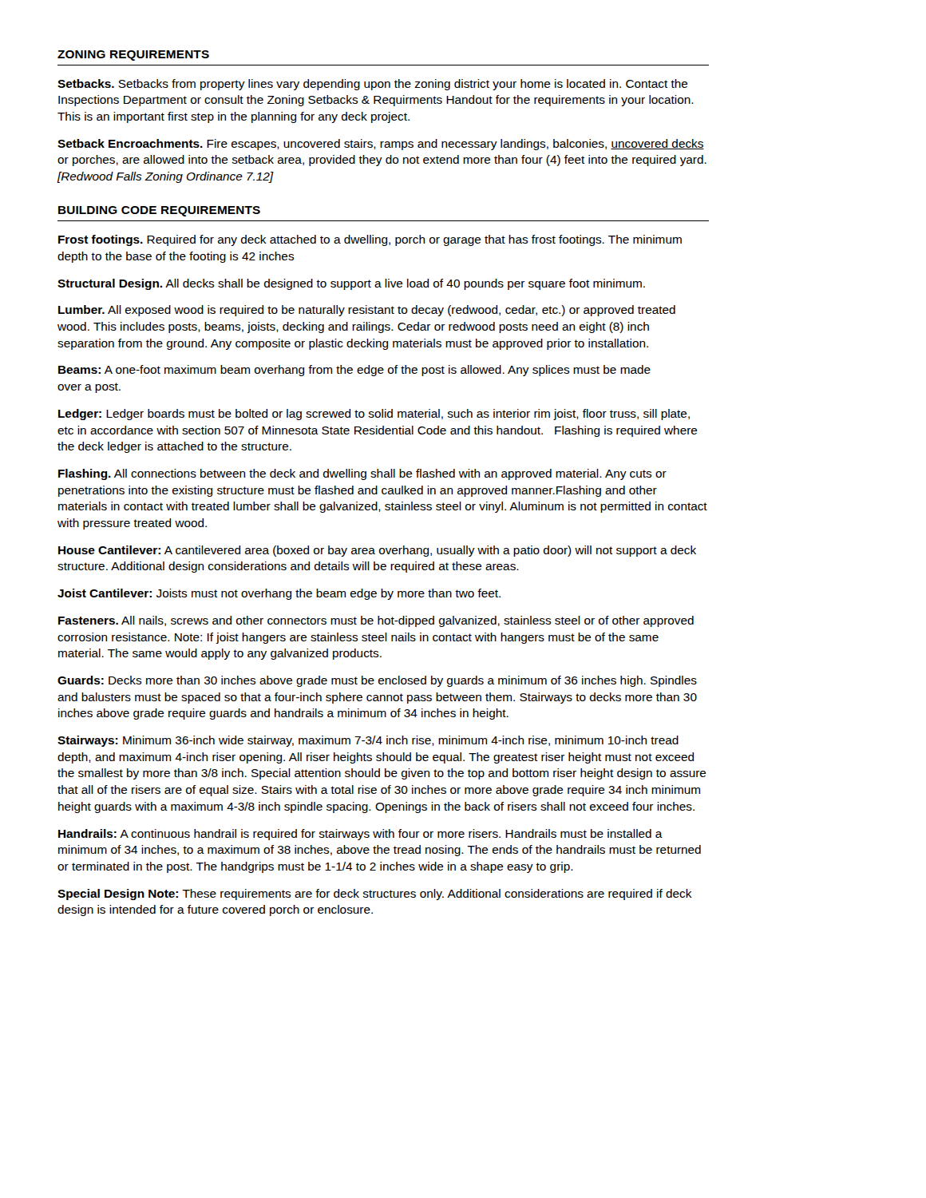ZONING REQUIREMENTS
Setbacks. Setbacks from property lines vary depending upon the zoning district your home is located in. Contact the Inspections Department or consult the Zoning Setbacks & Requirments Handout for the requirements in your location. This is an important first step in the planning for any deck project.
Setback Encroachments. Fire escapes, uncovered stairs, ramps and necessary landings, balconies, uncovered decks or porches, are allowed into the setback area, provided they do not extend more than four (4) feet into the required yard. [Redwood Falls Zoning Ordinance 7.12]
BUILDING CODE REQUIREMENTS
Frost footings. Required for any deck attached to a dwelling, porch or garage that has frost footings. The minimum depth to the base of the footing is 42 inches
Structural Design. All decks shall be designed to support a live load of 40 pounds per square foot minimum.
Lumber. All exposed wood is required to be naturally resistant to decay (redwood, cedar, etc.) or approved treated wood. This includes posts, beams, joists, decking and railings. Cedar or redwood posts need an eight (8) inch separation from the ground. Any composite or plastic decking materials must be approved prior to installation.
Beams: A one-foot maximum beam overhang from the edge of the post is allowed. Any splices must be made
over a post.
Ledger: Ledger boards must be bolted or lag screwed to solid material, such as interior rim joist, floor truss, sill plate, etc in accordance with section 507 of Minnesota State Residential Code and this handout. Flashing is required where the deck ledger is attached to the structure.
Flashing. All connections between the deck and dwelling shall be flashed with an approved material. Any cuts or penetrations into the existing structure must be flashed and caulked in an approved manner.Flashing and other materials in contact with treated lumber shall be galvanized, stainless steel or vinyl. Aluminum is not permitted in contact with pressure treated wood.
House Cantilever: A cantilevered area (boxed or bay area overhang, usually with a patio door) will not support a deck structure. Additional design considerations and details will be required at these areas.
Joist Cantilever: Joists must not overhang the beam edge by more than two feet.
Fasteners. All nails, screws and other connectors must be hot-dipped galvanized, stainless steel or of other approved corrosion resistance. Note: If joist hangers are stainless steel nails in contact with hangers must be of the same material. The same would apply to any galvanized products.
Guards: Decks more than 30 inches above grade must be enclosed by guards a minimum of 36 inches high. Spindles and balusters must be spaced so that a four-inch sphere cannot pass between them. Stairways to decks more than 30 inches above grade require guards and handrails a minimum of 34 inches in height.
Stairways: Minimum 36-inch wide stairway, maximum 7-3/4 inch rise, minimum 4-inch rise, minimum 10-inch tread depth, and maximum 4-inch riser opening. All riser heights should be equal. The greatest riser height must not exceed the smallest by more than 3/8 inch. Special attention should be given to the top and bottom riser height design to assure that all of the risers are of equal size. Stairs with a total rise of 30 inches or more above grade require 34 inch minimum height guards with a maximum 4-3/8 inch spindle spacing. Openings in the back of risers shall not exceed four inches.
Handrails: A continuous handrail is required for stairways with four or more risers. Handrails must be installed a minimum of 34 inches, to a maximum of 38 inches, above the tread nosing. The ends of the handrails must be returned or terminated in the post. The handgrips must be 1-1/4 to 2 inches wide in a shape easy to grip.
Special Design Note: These requirements are for deck structures only. Additional considerations are required if deck design is intended for a future covered porch or enclosure.